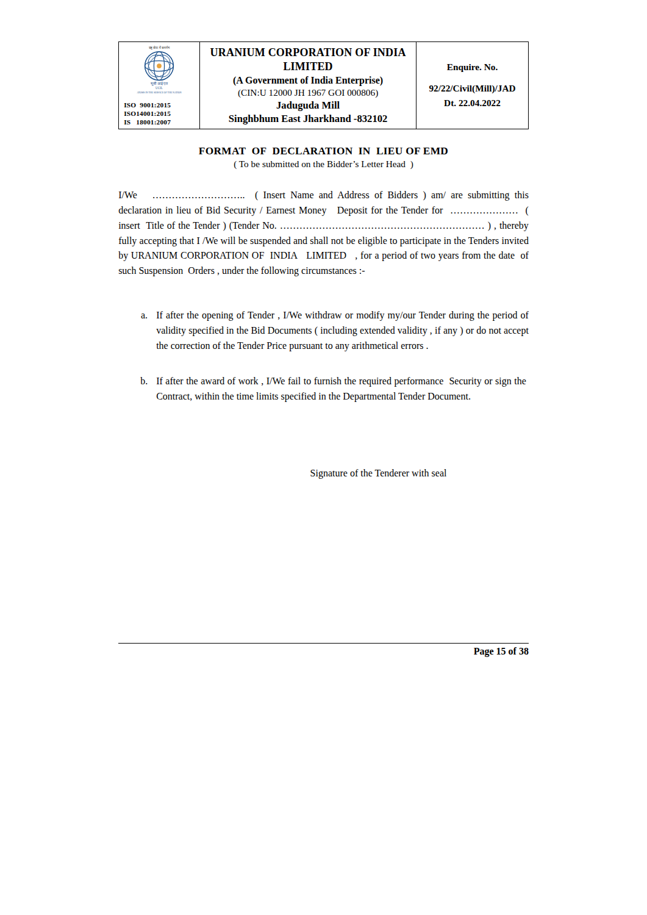| राष्ट्र सेवा में समर्पण यू सी आई एल UCIL ATOMS IN THE SERVICE OF THE NATION ISO 9001:2015 ISO14001:2015 IS 18001:2007 | URANIUM CORPORATION OF INDIA LIMITED (A Government of India Enterprise) (CIN:U 12000 JH 1967 GOI 000806) Jaduguda Mill Singhbhum East Jharkhand -832102 | Enquire. No. 92/22/Civil(Mill)/JAD Dt. 22.04.2022 |
FORMAT OF DECLARATION IN LIEU OF EMD
( To be submitted on the Bidder’s Letter Head )
I/We ……………………….. ( Insert Name and Address of Bidders ) am/ are submitting this declaration in lieu of Bid Security / Earnest Money Deposit for the Tender for ………………… ( insert Title of the Tender ) (Tender No. ……………………………………………………… ) , thereby fully accepting that I /We will be suspended and shall not be eligible to participate in the Tenders invited by URANIUM CORPORATION OF INDIA LIMITED , for a period of two years from the date of such Suspension Orders , under the following circumstances :-
If after the opening of Tender , I/We withdraw or modify my/our Tender during the period of validity specified in the Bid Documents ( including extended validity , if any ) or do not accept the correction of the Tender Price pursuant to any arithmetical errors .
If after the award of work , I/We fail to furnish the required performance Security or sign the Contract, within the time limits specified in the Departmental Tender Document.
Signature of the Tenderer with seal
Page 15 of 38